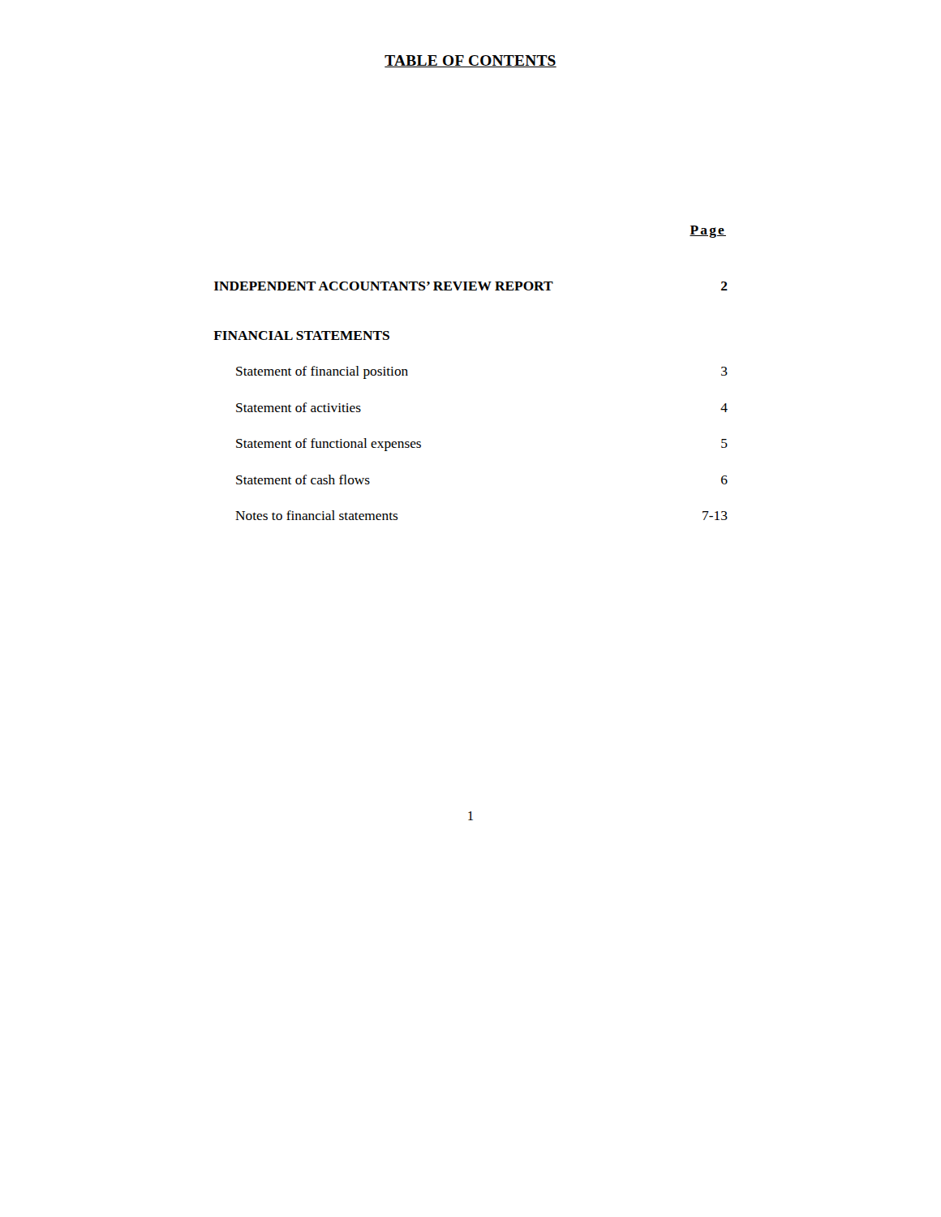TABLE OF CONTENTS
Page
| INDEPENDENT ACCOUNTANTS’ REVIEW REPORT | 2 |
| FINANCIAL STATEMENTS | |
| Statement of financial position | 3 |
| Statement of activities | 4 |
| Statement of functional expenses | 5 |
| Statement of cash flows | 6 |
| Notes to financial statements | 7-13 |
1